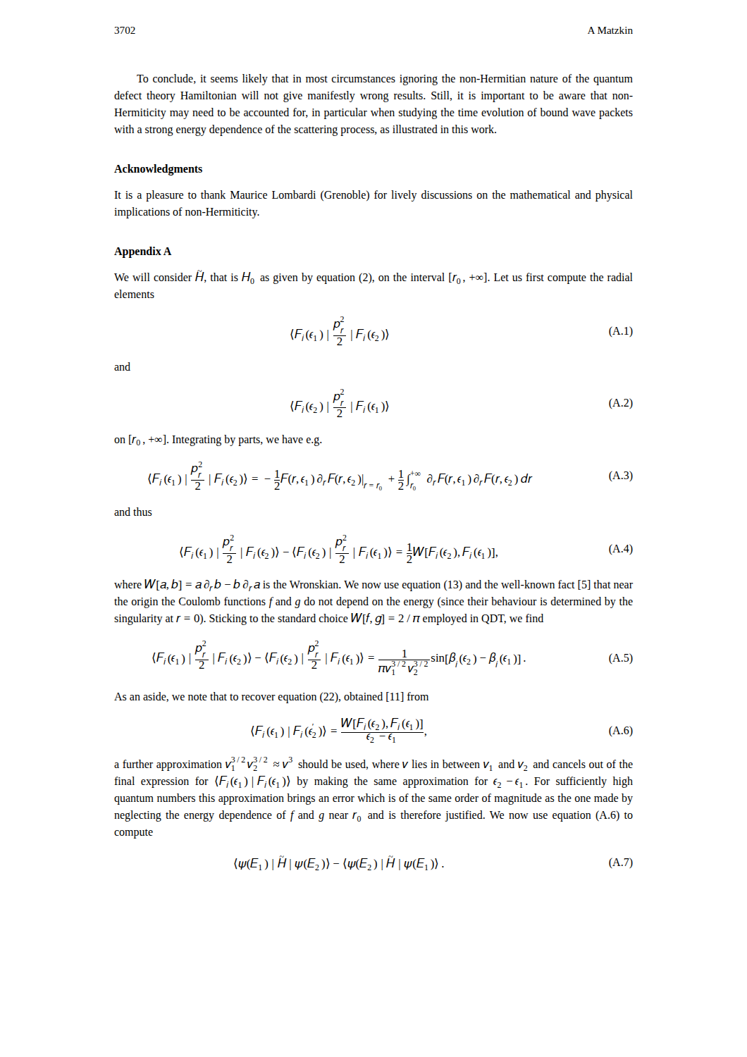3702 A Matzkin
To conclude, it seems likely that in most circumstances ignoring the non-Hermitian nature of the quantum defect theory Hamiltonian will not give manifestly wrong results. Still, it is important to be aware that non-Hermiticity may need to be accounted for, in particular when studying the time evolution of bound wave packets with a strong energy dependence of the scattering process, as illustrated in this work.
Acknowledgments
It is a pleasure to thank Maurice Lombardi (Grenoble) for lively discussions on the mathematical and physical implications of non-Hermiticity.
Appendix A
We will consider H~, that is H0 as given by equation (2), on the interval [r0, +∞]. Let us first compute the radial elements
⟨ Fi(ϵ1) | pr22 | Fi(ϵ2) ⟩ (A.1)
and
⟨ Fi(ϵ2) | pr22 | Fi(ϵ1) ⟩ (A.2)
on [r0, +∞]. Integrating by parts, we have e.g.
⟨ Fi(ϵ1) | pr22 | Fi(ϵ2) ⟩ = −12 F(r,ϵ1)∂rF(r,ϵ2)| r=r0 + 12 ∫r0+∞ ∂rF(r,ϵ1) ∂rF(r,ϵ2) dr (A.3)
and thus
⟨ Fi(ϵ1) | pr22 | Fi(ϵ2) ⟩ − ⟨ Fi(ϵ2) | pr22 | Fi(ϵ1) ⟩ = 12 W[Fi(ϵ2), Fi(ϵ1)], (A.4)
where W[a,b]=a∂rb−b∂ra is the Wronskian. We now use equation (13) and the well-known fact [5] that near the origin the Coulomb functions f and g do not depend on the energy (since their behaviour is determined by the singularity at r=0). Sticking to the standard choice W[f,g]=2/π employed in QDT, we find
⟨ Fi(ϵ1) | pr22 | Fi(ϵ2) ⟩ − ⟨ Fi(ϵ2) | pr22 | Fi(ϵ1) ⟩ = 1 πν13/2ν23/2 sin[βi(ϵ2)−βi(ϵ1)]. (A.5)
As an aside, we note that to recover equation (22), obtained [11] from
⟨Fi(ϵ1) | Fi(ϵ2′)⟩ = W[Fi(ϵ2),Fi(ϵ1)] ϵ2−ϵ1 , (A.6)
a further approximation ν13/2ν23/2≈ν3 should be used, where ν lies in between ν1 and ν2 and cancels out of the final expression for ⟨Fi(ϵ1)|Fi(ϵ1)⟩ by making the same approximation for ϵ2−ϵ1. For sufficiently high quantum numbers this approximation brings an error which is of the same order of magnitude as the one made by neglecting the energy dependence of f and g near r0 and is therefore justified. We now use equation (A.6) to compute
⟨ψ(E1) |H~| ψ(E2)⟩ − ⟨ψ(E2) |H~| ψ(E1)⟩. (A.7)